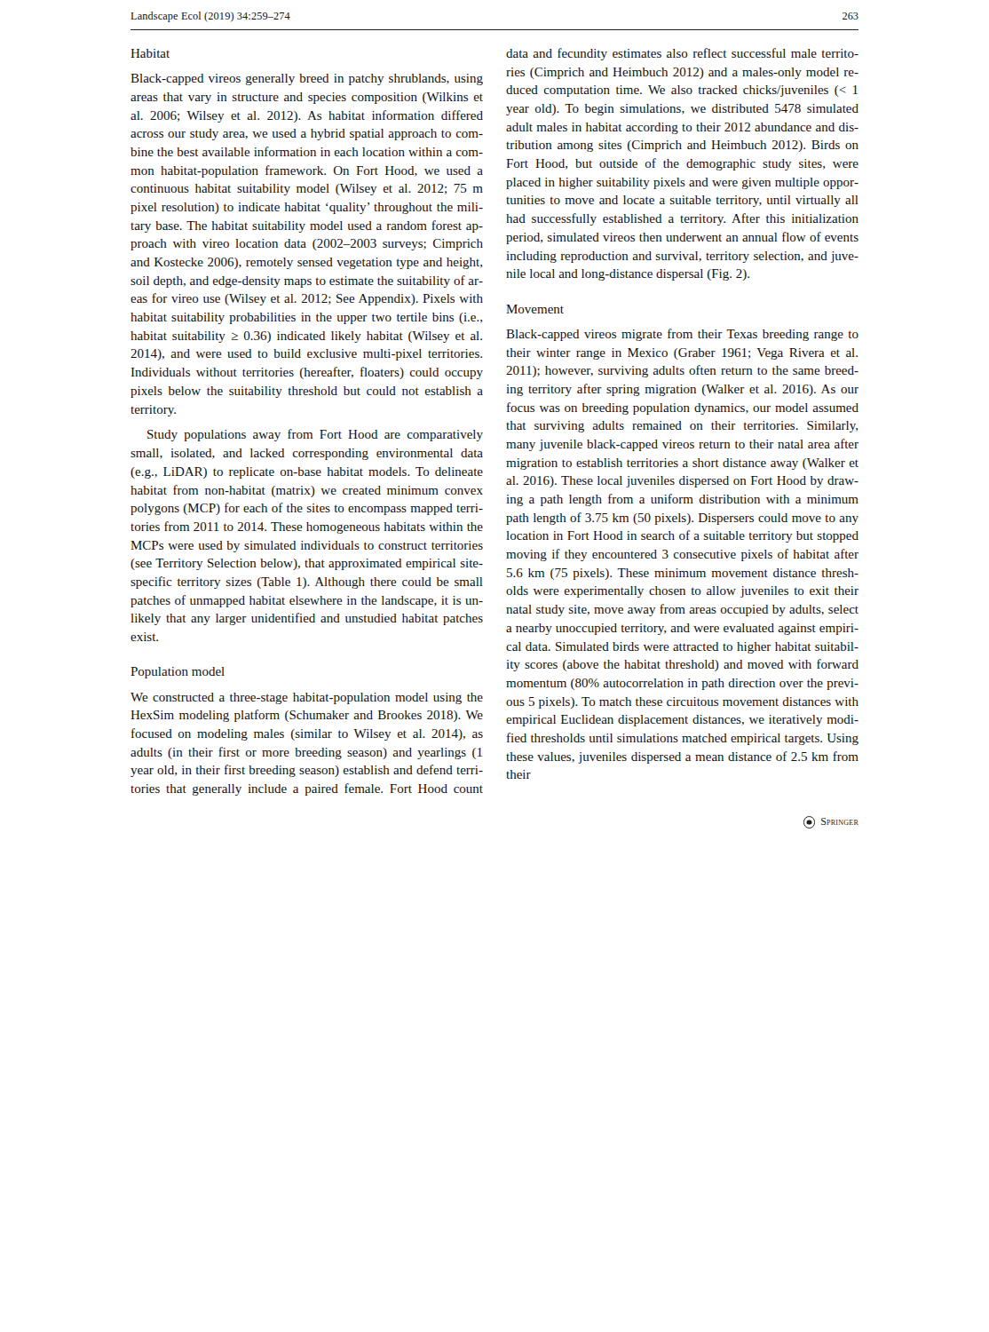Landscape Ecol (2019) 34:259–274 263
Habitat
Black-capped vireos generally breed in patchy shrublands, using areas that vary in structure and species composition (Wilkins et al. 2006; Wilsey et al. 2012). As habitat information differed across our study area, we used a hybrid spatial approach to combine the best available information in each location within a common habitat-population framework. On Fort Hood, we used a continuous habitat suitability model (Wilsey et al. 2012; 75 m pixel resolution) to indicate habitat ‘quality’ throughout the military base. The habitat suitability model used a random forest approach with vireo location data (2002–2003 surveys; Cimprich and Kostecke 2006), remotely sensed vegetation type and height, soil depth, and edge-density maps to estimate the suitability of areas for vireo use (Wilsey et al. 2012; See Appendix). Pixels with habitat suitability probabilities in the upper two tertile bins (i.e., habitat suitability ≥ 0.36) indicated likely habitat (Wilsey et al. 2014), and were used to build exclusive multi-pixel territories. Individuals without territories (hereafter, floaters) could occupy pixels below the suitability threshold but could not establish a territory.
Study populations away from Fort Hood are comparatively small, isolated, and lacked corresponding environmental data (e.g., LiDAR) to replicate on-base habitat models. To delineate habitat from non-habitat (matrix) we created minimum convex polygons (MCP) for each of the sites to encompass mapped territories from 2011 to 2014. These homogeneous habitats within the MCPs were used by simulated individuals to construct territories (see Territory Selection below), that approximated empirical site-specific territory sizes (Table 1). Although there could be small patches of unmapped habitat elsewhere in the landscape, it is unlikely that any larger unidentified and unstudied habitat patches exist.
Population model
We constructed a three-stage habitat-population model using the HexSim modeling platform (Schumaker and Brookes 2018). We focused on modeling males (similar to Wilsey et al. 2014), as adults (in their first or more breeding season) and yearlings (1 year old, in their first breeding season) establish and defend territories that generally include a paired female. Fort Hood count data and fecundity estimates also reflect successful male territories (Cimprich and Heimbuch 2012) and a males-only model reduced computation time. We also tracked chicks/juveniles (< 1 year old). To begin simulations, we distributed 5478 simulated adult males in habitat according to their 2012 abundance and distribution among sites (Cimprich and Heimbuch 2012). Birds on Fort Hood, but outside of the demographic study sites, were placed in higher suitability pixels and were given multiple opportunities to move and locate a suitable territory, until virtually all had successfully established a territory. After this initialization period, simulated vireos then underwent an annual flow of events including reproduction and survival, territory selection, and juvenile local and long-distance dispersal (Fig. 2).
Movement
Black-capped vireos migrate from their Texas breeding range to their winter range in Mexico (Graber 1961; Vega Rivera et al. 2011); however, surviving adults often return to the same breeding territory after spring migration (Walker et al. 2016). As our focus was on breeding population dynamics, our model assumed that surviving adults remained on their territories. Similarly, many juvenile black-capped vireos return to their natal area after migration to establish territories a short distance away (Walker et al. 2016). These local juveniles dispersed on Fort Hood by drawing a path length from a uniform distribution with a minimum path length of 3.75 km (50 pixels). Dispersers could move to any location in Fort Hood in search of a suitable territory but stopped moving if they encountered 3 consecutive pixels of habitat after 5.6 km (75 pixels). These minimum movement distance thresholds were experimentally chosen to allow juveniles to exit their natal study site, move away from areas occupied by adults, select a nearby unoccupied territory, and were evaluated against empirical data. Simulated birds were attracted to higher habitat suitability scores (above the habitat threshold) and moved with forward momentum (80% autocorrelation in path direction over the previous 5 pixels). To match these circuitous movement distances with empirical Euclidean displacement distances, we iteratively modified thresholds until simulations matched empirical targets. Using these values, juveniles dispersed a mean distance of 2.5 km from their
Springer